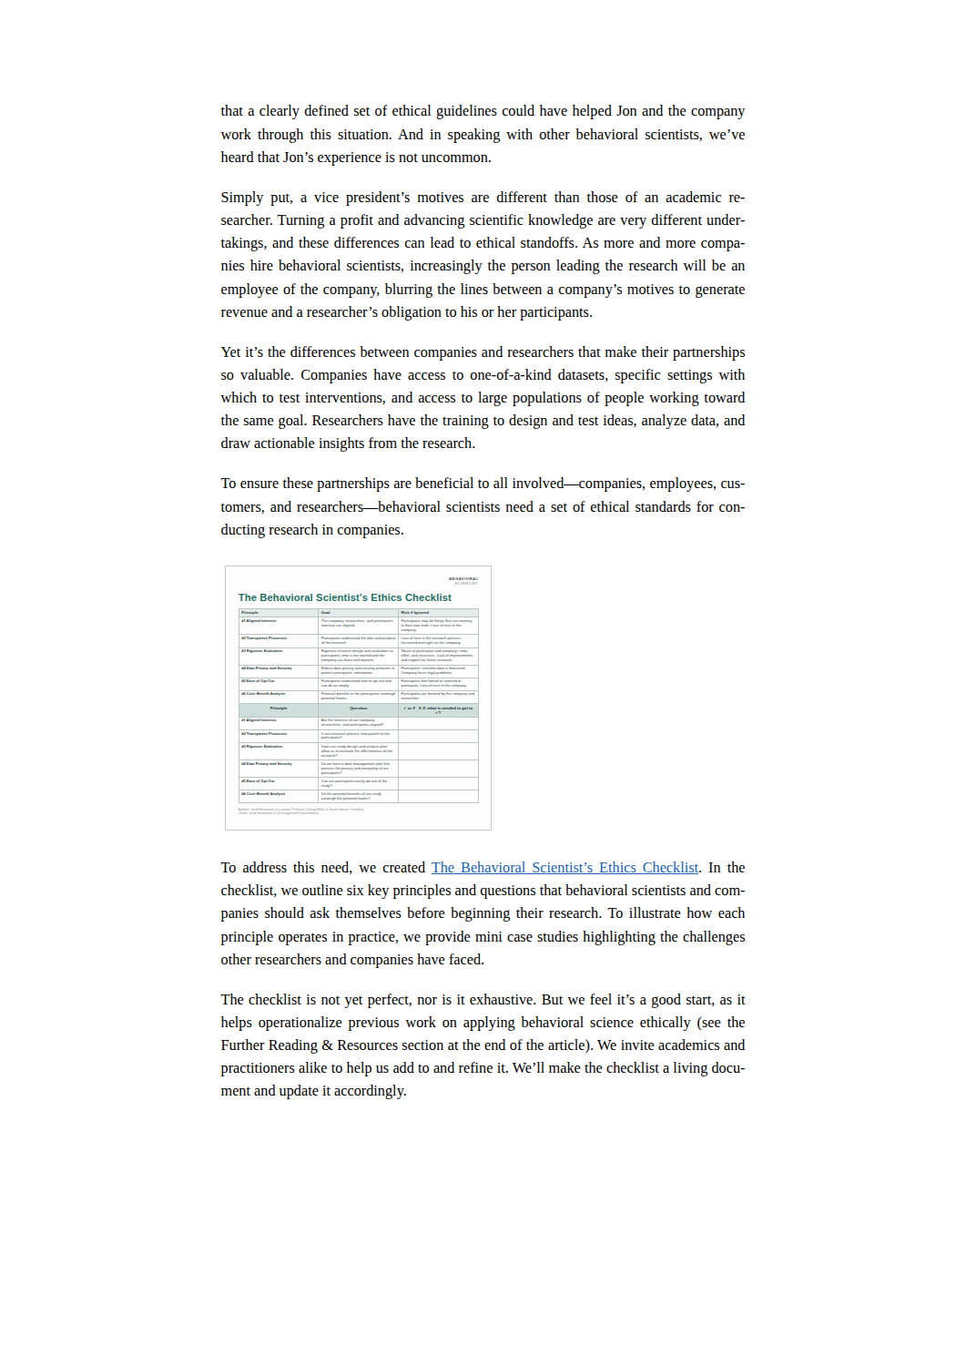that a clearly defined set of ethical guidelines could have helped Jon and the company work through this situation. And in speaking with other behavioral scientists, we’ve heard that Jon’s experience is not uncommon.
Simply put, a vice president’s motives are different than those of an academic researcher. Turning a profit and advancing scientific knowledge are very different undertakings, and these differences can lead to ethical standoffs. As more and more companies hire behavioral scientists, increasingly the person leading the research will be an employee of the company, blurring the lines between a company’s motives to generate revenue and a researcher’s obligation to his or her participants.
Yet it’s the differences between companies and researchers that make their partnerships so valuable. Companies have access to one-of-a-kind datasets, specific settings with which to test interventions, and access to large populations of people working toward the same goal. Researchers have the training to design and test ideas, analyze data, and draw actionable insights from the research.
To ensure these partnerships are beneficial to all involved—companies, employees, customers, and researchers—behavioral scientists need a set of ethical standards for conducting research in companies.
BEHAVIORALSCIENTIST
The Behavioral Scientist’s Ethics Checklist
| Principle | Goal | Risk if Ignored |
| --- | --- | --- |
| #1 Aligned Interests | The company, researchers, and participants’ interests are aligned. | Participants may do things that run contrary to their own ends. Loss of trust in the company. |
| #2 Transparent Processes | Participants understand the plan and purpose of the research. | Loss of trust in the research process. Increased oversight on the company. |
| #3 Rigorous Evaluation | Rigorous research design and evaluation so participants’ time is not wasted and the company can learn and improve. | Waste of participant and company’s time, effort, and resources. Lack of improvements and support for future research. |
| #4 Data Privacy and Security | Robust data privacy and security protocols to protect participants’ information. | Participant’s sensitive data is breached. Company faces legal problems. |
| #5 Ease of Opt Out | Participants understand how to opt out and can do so simply. | Participants feel forced or coerced to participate. Loss of trust in the company. |
| #6 Cost–Benefit Analysis | Potential benefits to the participants outweigh potential harms. | Participants are harmed by the company and researcher. |
| Principle | Question | ✓ or ✗ If ✗, what is needed to get to ✓? |
| #1 Aligned Interests | Are the interests of our company, researchers, and participants aligned? | |
| #2 Transparent Processes | Is our research process transparent to the participants? | |
| #3 Rigorous Evaluation | Does our study design and analysis plan allow us to evaluate the effectiveness of the research? | |
| #4 Data Privacy and Security | Do we have a data management plan that protects the privacy and anonymity of our participants? | |
| #5 Ease of Opt Out | Can our participants easily opt out of the study? | |
| #6 Cost–Benefit Analysis | Do the potential benefits of our study outweigh the potential harms? | |
Authors: Jared Hermanson (co-author), Professor Chiraag Mittal, & Sarah Lebovitz Chowdhry.
Charts: Jared Hermanson & @chiraagmittal/@sarahlebovitz.
To address this need, we created The Behavioral Scientist’s Ethics Checklist. In the checklist, we outline six key principles and questions that behavioral scientists and companies should ask themselves before beginning their research. To illustrate how each principle operates in practice, we provide mini case studies highlighting the challenges other researchers and companies have faced.
The checklist is not yet perfect, nor is it exhaustive. But we feel it’s a good start, as it helps operationalize previous work on applying behavioral science ethically (see the Further Reading & Resources section at the end of the article). We invite academics and practitioners alike to help us add to and refine it. We’ll make the checklist a living document and update it accordingly.